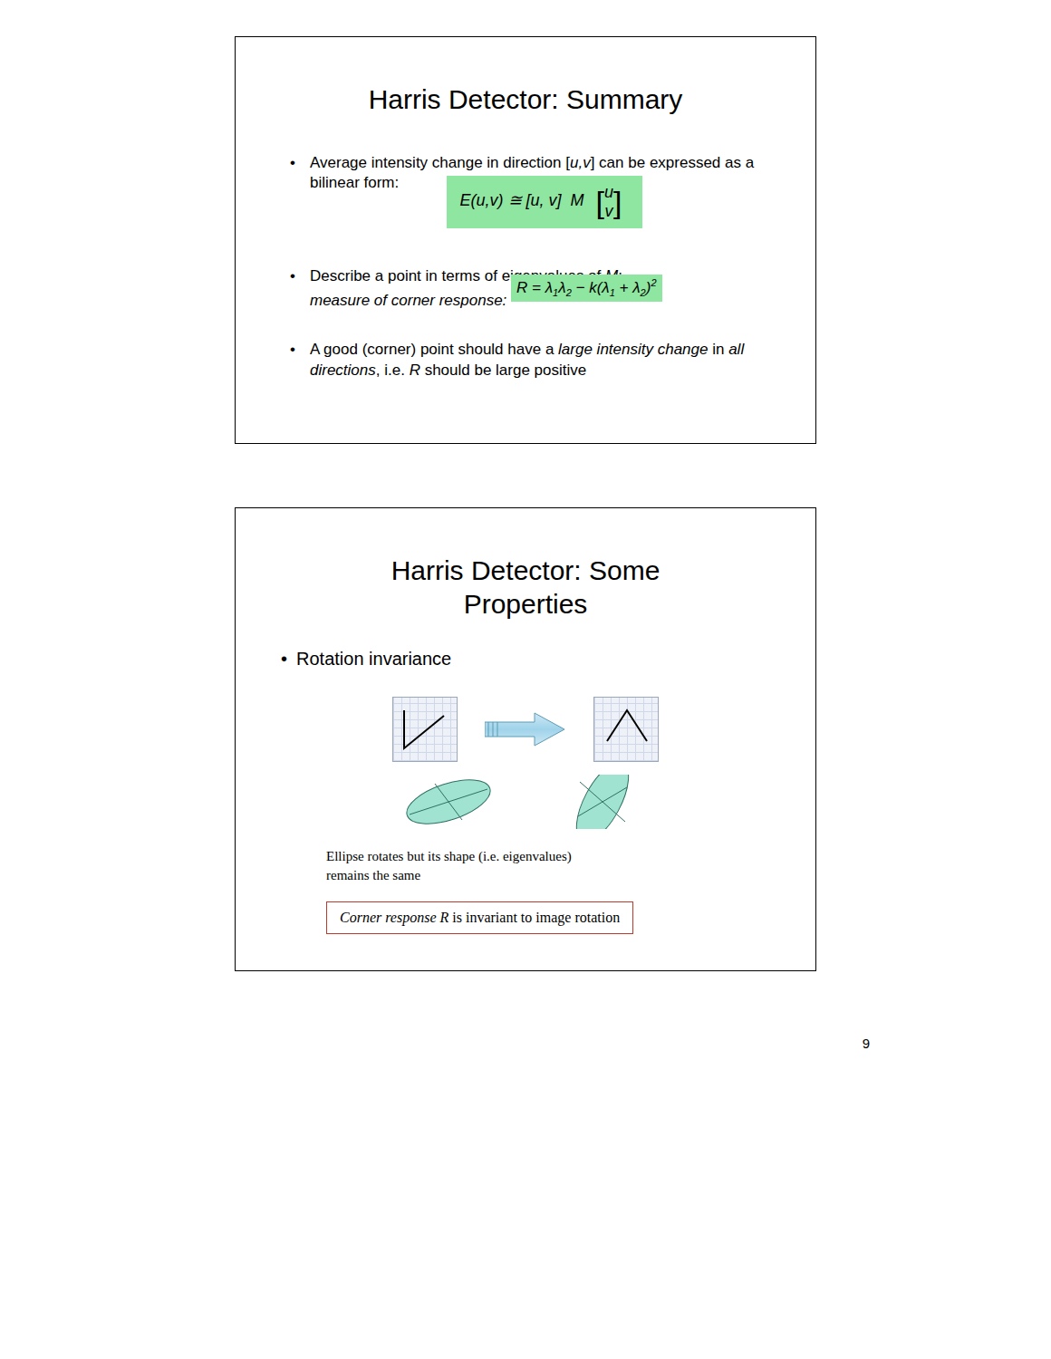Harris Detector: Summary
Average intensity change in direction [u,v] can be expressed as a bilinear form:
E(u,v) ≅ [u, v] M [u
v]
Describe a point in terms of eigenvalues of M:
measure of corner response: R = λ1λ2 − k(λ1 + λ2)2
A good (corner) point should have a large intensity change in all directions, i.e. R should be large positive
Harris Detector: Some
Properties
Rotation invariance
Ellipse rotates but its shape (i.e. eigenvalues)
remains the same
Corner response R is invariant to image rotation
9